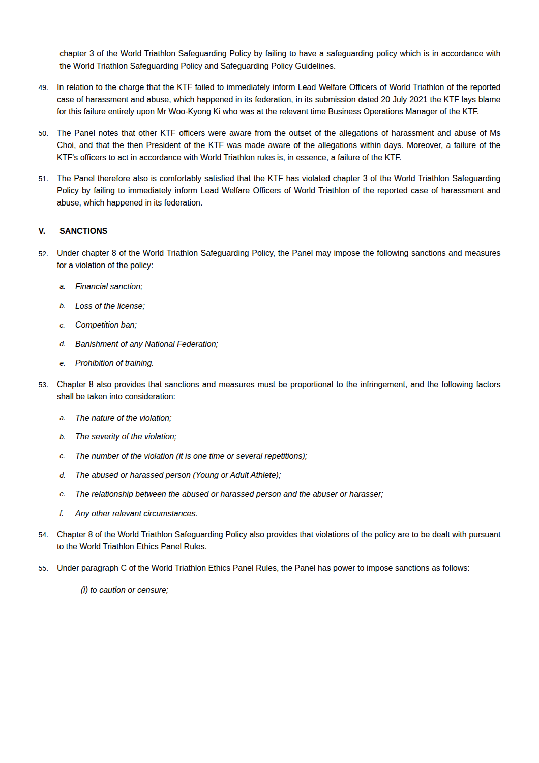chapter 3 of the World Triathlon Safeguarding Policy by failing to have a safeguarding policy which is in accordance with the World Triathlon Safeguarding Policy and Safeguarding Policy Guidelines.
49.
In relation to the charge that the KTF failed to immediately inform Lead Welfare Officers of World Triathlon of the reported case of harassment and abuse, which happened in its federation, in its submission dated 20 July 2021 the KTF lays blame for this failure entirely upon Mr Woo-Kyong Ki who was at the relevant time Business Operations Manager of the KTF.
50.
The Panel notes that other KTF officers were aware from the outset of the allegations of harassment and abuse of Ms Choi, and that the then President of the KTF was made aware of the allegations within days. Moreover, a failure of the KTF's officers to act in accordance with World Triathlon rules is, in essence, a failure of the KTF.
51.
The Panel therefore also is comfortably satisfied that the KTF has violated chapter 3 of the World Triathlon Safeguarding Policy by failing to immediately inform Lead Welfare Officers of World Triathlon of the reported case of harassment and abuse, which happened in its federation.
V. SANCTIONS
52.
Under chapter 8 of the World Triathlon Safeguarding Policy, the Panel may impose the following sanctions and measures for a violation of the policy:
a. Financial sanction;
b. Loss of the license;
c. Competition ban;
d. Banishment of any National Federation;
e. Prohibition of training.
53.
Chapter 8 also provides that sanctions and measures must be proportional to the infringement, and the following factors shall be taken into consideration:
a. The nature of the violation;
b. The severity of the violation;
c. The number of the violation (it is one time or several repetitions);
d. The abused or harassed person (Young or Adult Athlete);
e. The relationship between the abused or harassed person and the abuser or harasser;
f. Any other relevant circumstances.
54.
Chapter 8 of the World Triathlon Safeguarding Policy also provides that violations of the policy are to be dealt with pursuant to the World Triathlon Ethics Panel Rules.
55.
Under paragraph C of the World Triathlon Ethics Panel Rules, the Panel has power to impose sanctions as follows:
(i) to caution or censure;